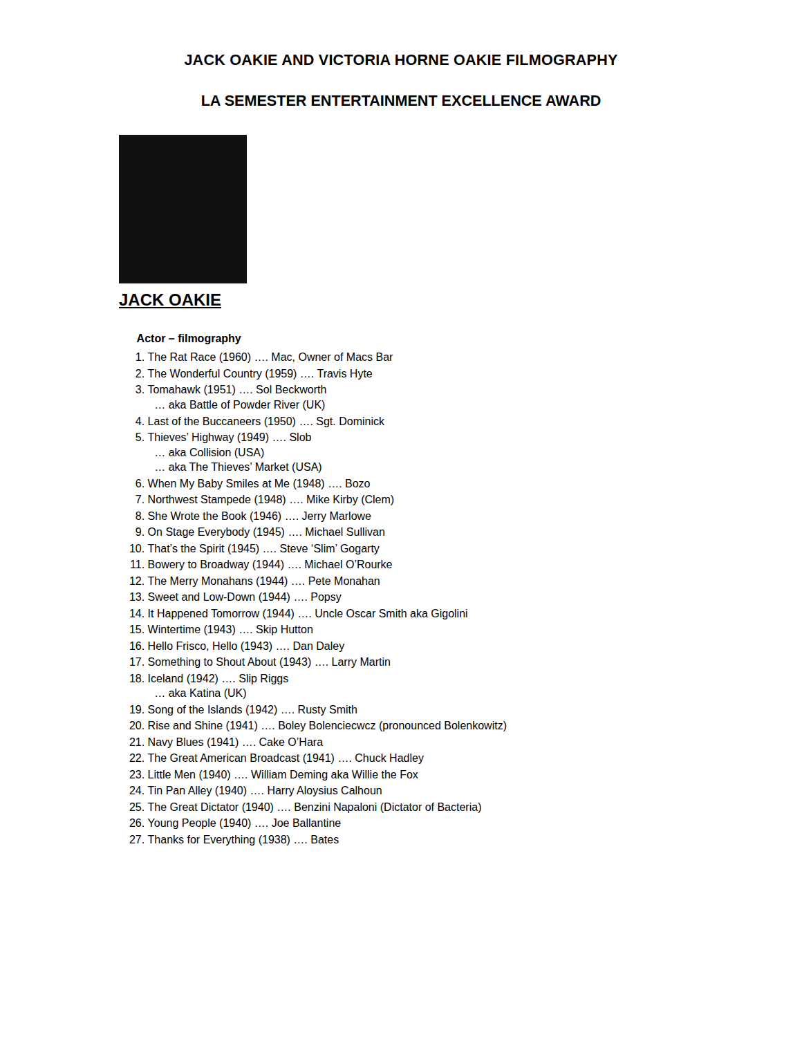JACK OAKIE AND VICTORIA HORNE OAKIE FILMOGRAPHY
LA SEMESTER ENTERTAINMENT EXCELLENCE AWARD
JACK OAKIE
Actor – filmography
The Rat Race (1960) …. Mac, Owner of Macs Bar
The Wonderful Country (1959) …. Travis Hyte
Tomahawk (1951) …. Sol Beckworth … aka Battle of Powder River (UK)
Last of the Buccaneers (1950) …. Sgt. Dominick
Thieves’ Highway (1949) …. Slob … aka Collision (USA) … aka The Thieves’ Market (USA)
When My Baby Smiles at Me (1948) …. Bozo
Northwest Stampede (1948) …. Mike Kirby (Clem)
She Wrote the Book (1946) …. Jerry Marlowe
On Stage Everybody (1945) …. Michael Sullivan
That’s the Spirit (1945) …. Steve ‘Slim’ Gogarty
Bowery to Broadway (1944) …. Michael O’Rourke
The Merry Monahans (1944) …. Pete Monahan
Sweet and Low-Down (1944) …. Popsy
It Happened Tomorrow (1944) …. Uncle Oscar Smith aka Gigolini
Wintertime (1943) …. Skip Hutton
Hello Frisco, Hello (1943) …. Dan Daley
Something to Shout About (1943) …. Larry Martin
Iceland (1942) …. Slip Riggs … aka Katina (UK)
Song of the Islands (1942) …. Rusty Smith
Rise and Shine (1941) …. Boley Bolenciecwcz (pronounced Bolenkowitz)
Navy Blues (1941) …. Cake O’Hara
The Great American Broadcast (1941) …. Chuck Hadley
Little Men (1940) …. William Deming aka Willie the Fox
Tin Pan Alley (1940) …. Harry Aloysius Calhoun
The Great Dictator (1940) …. Benzini Napaloni (Dictator of Bacteria)
Young People (1940) …. Joe Ballantine
Thanks for Everything (1938) …. Bates